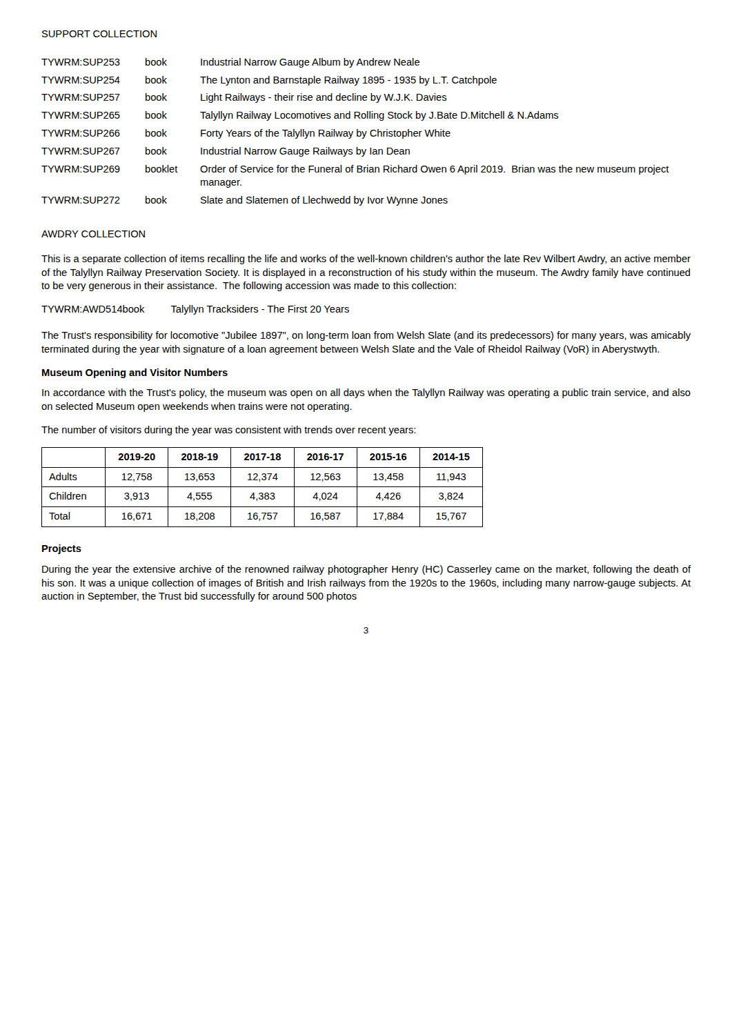SUPPORT COLLECTION
| TYWRM:SUP253 | book | Industrial Narrow Gauge Album by Andrew Neale |
| TYWRM:SUP254 | book | The Lynton and Barnstaple Railway 1895 - 1935 by L.T. Catchpole |
| TYWRM:SUP257 | book | Light Railways - their rise and decline by W.J.K. Davies |
| TYWRM:SUP265 | book | Talyllyn Railway Locomotives and Rolling Stock by J.Bate D.Mitchell & N.Adams |
| TYWRM:SUP266 | book | Forty Years of the Talyllyn Railway by Christopher White |
| TYWRM:SUP267 | book | Industrial Narrow Gauge Railways by Ian Dean |
| TYWRM:SUP269 | booklet | Order of Service for the Funeral of Brian Richard Owen 6 April 2019. Brian was the new museum project manager. |
| TYWRM:SUP272 | book | Slate and Slatemen of Llechwedd by Ivor Wynne Jones |
AWDRY COLLECTION
This is a separate collection of items recalling the life and works of the well-known children's author the late Rev Wilbert Awdry, an active member of the Talyllyn Railway Preservation Society. It is displayed in a reconstruction of his study within the museum. The Awdry family have continued to be very generous in their assistance. The following accession was made to this collection:
| TYWRM:AWD514 | book | Talyllyn Tracksiders - The First 20 Years |
The Trust's responsibility for locomotive "Jubilee 1897", on long-term loan from Welsh Slate (and its predecessors) for many years, was amicably terminated during the year with signature of a loan agreement between Welsh Slate and the Vale of Rheidol Railway (VoR) in Aberystwyth.
Museum Opening and Visitor Numbers
In accordance with the Trust's policy, the museum was open on all days when the Talyllyn Railway was operating a public train service, and also on selected Museum open weekends when trains were not operating.
The number of visitors during the year was consistent with trends over recent years:
| | 2019-20 | 2018-19 | 2017-18 | 2016-17 | 2015-16 | 2014-15 |
| --- | --- | --- | --- | --- | --- | --- |
| Adults | 12,758 | 13,653 | 12,374 | 12,563 | 13,458 | 11,943 |
| Children | 3,913 | 4,555 | 4,383 | 4,024 | 4,426 | 3,824 |
| Total | 16,671 | 18,208 | 16,757 | 16,587 | 17,884 | 15,767 |
Projects
During the year the extensive archive of the renowned railway photographer Henry (HC) Casserley came on the market, following the death of his son. It was a unique collection of images of British and Irish railways from the 1920s to the 1960s, including many narrow-gauge subjects. At auction in September, the Trust bid successfully for around 500 photos
3